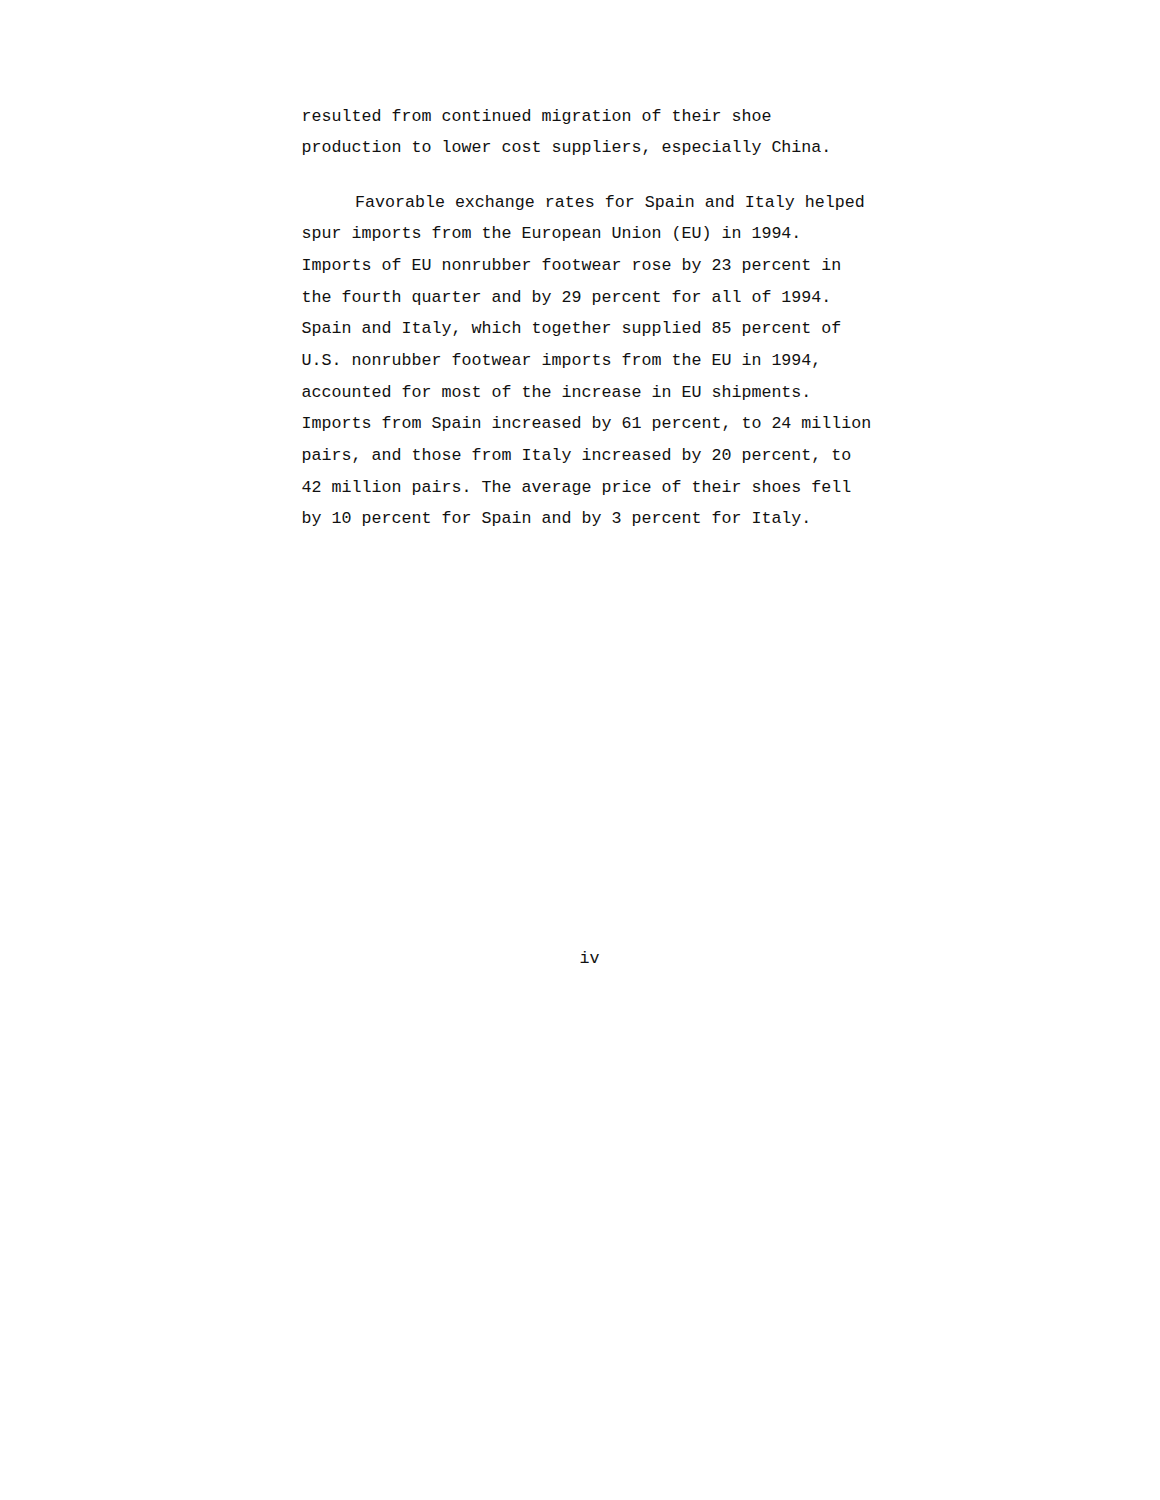resulted from continued migration of their shoe production to lower cost suppliers, especially China.
Favorable exchange rates for Spain and Italy helped spur imports from the European Union (EU) in 1994. Imports of EU nonrubber footwear rose by 23 percent in the fourth quarter and by 29 percent for all of 1994. Spain and Italy, which together supplied 85 percent of U.S. nonrubber footwear imports from the EU in 1994, accounted for most of the increase in EU shipments. Imports from Spain increased by 61 percent, to 24 million pairs, and those from Italy increased by 20 percent, to 42 million pairs. The average price of their shoes fell by 10 percent for Spain and by 3 percent for Italy.
iv